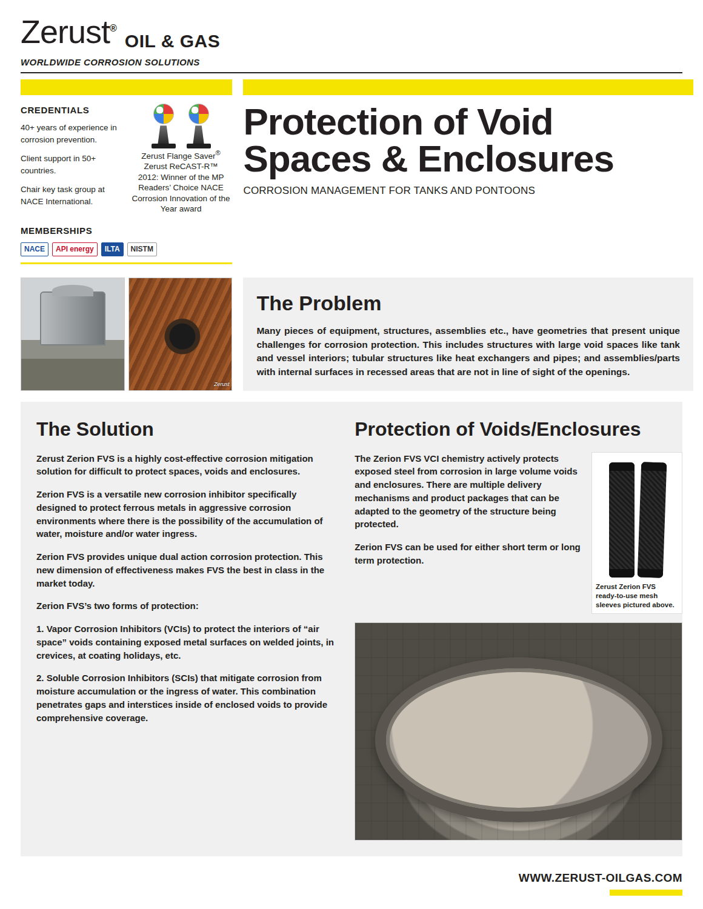Zerust®
OIL & GAS
WORLDWIDE CORROSION SOLUTIONS
CREDENTIALS
40+ years of experience in corrosion prevention.
Client support in 50+ countries.
Chair key task group at NACE International.
Zerust Flange Saver®
Zerust ReCAST-R™
2012: Winner of the MP Readers’ Choice NACE Corrosion Innovation of the Year award
MEMBERSHIPS
NACE API energy ILTA NISTM
Protection of Void
Spaces & Enclosures
CORROSION MANAGEMENT FOR TANKS AND PONTOONS
Zerust
The Problem
Many pieces of equipment, structures, assemblies etc., have geometries that present unique challenges for corrosion protection. This includes structures with large void spaces like tank and vessel interiors; tubular structures like heat exchangers and pipes; and assemblies/parts with internal surfaces in recessed areas that are not in line of sight of the openings.
The Solution
Zerust Zerion FVS is a highly cost-effective corrosion mitigation solution for difficult to protect spaces, voids and enclosures.
Zerion FVS is a versatile new corrosion inhibitor specifically designed to protect ferrous metals in aggressive corrosion environments where there is the possibility of the accumulation of water, moisture and/or water ingress.
Zerion FVS provides unique dual action corrosion protection. This new dimension of effectiveness makes FVS the best in class in the market today.
Zerion FVS’s two forms of protection:
1. Vapor Corrosion Inhibitors (VCIs) to protect the interiors of “air space” voids containing exposed metal surfaces on welded joints, in crevices, at coating holidays, etc.
2. Soluble Corrosion Inhibitors (SCIs) that mitigate corrosion from moisture accumulation or the ingress of water. This combination penetrates gaps and interstices inside of enclosed voids to provide comprehensive coverage.
Protection of Voids/Enclosures
The Zerion FVS VCI chemistry actively protects exposed steel from corrosion in large volume voids and enclosures. There are multiple delivery mechanisms and product packages that can be adapted to the geometry of the structure being protected.
Zerion FVS can be used for either short term or long term protection.
Zerust Zerion FVS ready-to-use mesh sleeves pictured above.
WWW.ZERUST-OILGAS.COM